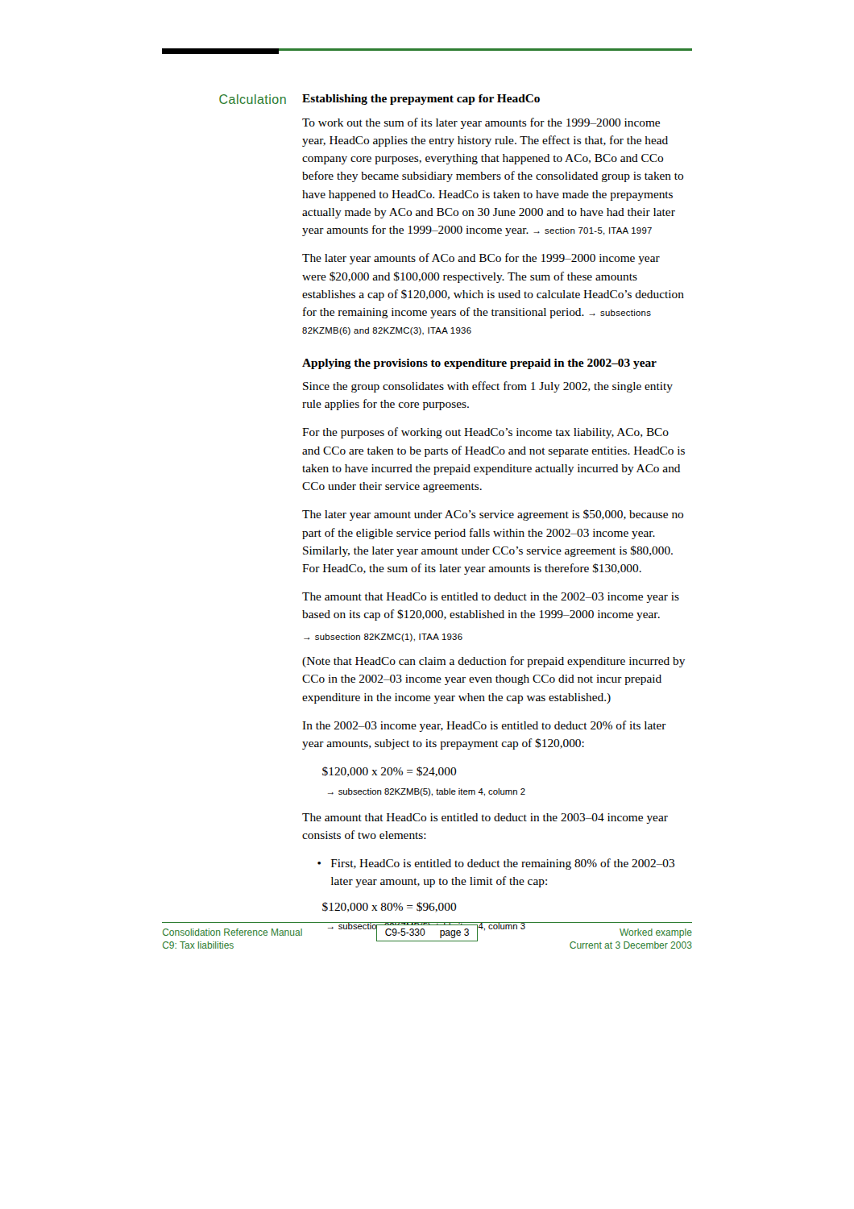Calculation
Establishing the prepayment cap for HeadCo
To work out the sum of its later year amounts for the 1999–2000 income year, HeadCo applies the entry history rule. The effect is that, for the head company core purposes, everything that happened to ACo, BCo and CCo before they became subsidiary members of the consolidated group is taken to have happened to HeadCo. HeadCo is taken to have made the prepayments actually made by ACo and BCo on 30 June 2000 and to have had their later year amounts for the 1999–2000 income year. → section 701-5, ITAA 1997
The later year amounts of ACo and BCo for the 1999–2000 income year were $20,000 and $100,000 respectively. The sum of these amounts establishes a cap of $120,000, which is used to calculate HeadCo’s deduction for the remaining income years of the transitional period. → subsections 82KZMB(6) and 82KZMC(3), ITAA 1936
Applying the provisions to expenditure prepaid in the 2002–03 year
Since the group consolidates with effect from 1 July 2002, the single entity rule applies for the core purposes.
For the purposes of working out HeadCo’s income tax liability, ACo, BCo and CCo are taken to be parts of HeadCo and not separate entities. HeadCo is taken to have incurred the prepaid expenditure actually incurred by ACo and CCo under their service agreements.
The later year amount under ACo’s service agreement is $50,000, because no part of the eligible service period falls within the 2002–03 income year. Similarly, the later year amount under CCo’s service agreement is $80,000. For HeadCo, the sum of its later year amounts is therefore $130,000.
The amount that HeadCo is entitled to deduct in the 2002–03 income year is based on its cap of $120,000, established in the 1999–2000 income year.
→ subsection 82KZMC(1), ITAA 1936
(Note that HeadCo can claim a deduction for prepaid expenditure incurred by CCo in the 2002–03 income year even though CCo did not incur prepaid expenditure in the income year when the cap was established.)
In the 2002–03 income year, HeadCo is entitled to deduct 20% of its later year amounts, subject to its prepayment cap of $120,000:
$120,000 x 20% = $24,000
→ subsection 82KZMB(5), table item 4, column 2
The amount that HeadCo is entitled to deduct in the 2003–04 income year consists of two elements:
First, HeadCo is entitled to deduct the remaining 80% of the 2002–03 later year amount, up to the limit of the cap:
$120,000 x 80% = $96,000
→ subsection 82KZMB(5), table item 4, column 3
Consolidation Reference Manual
C9: Tax liabilities
C9-5-330page 3
Worked example
Current at 3 December 2003